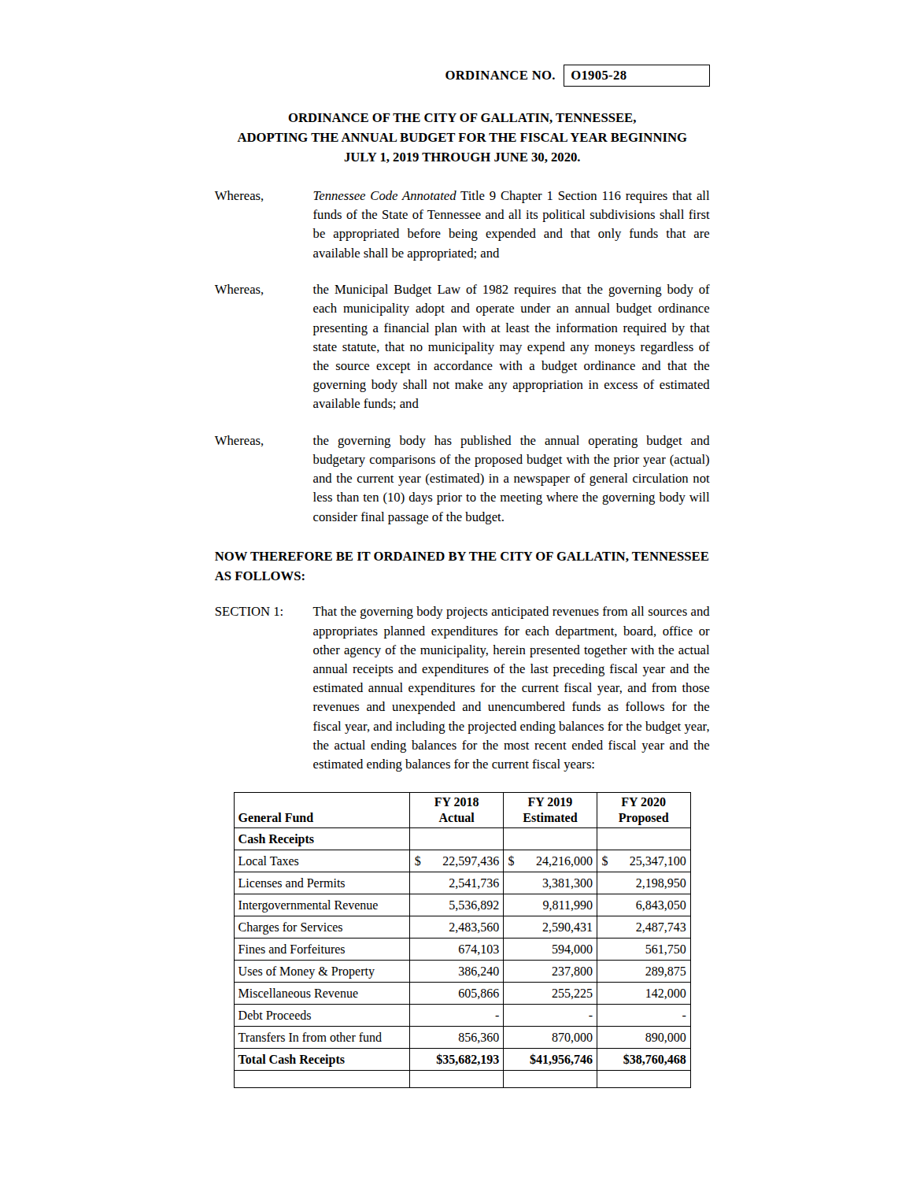ORDINANCE NO. O1905-28
Ordinance of the City of Gallatin, Tennessee,
Adopting the Annual Budget for the Fiscal Year Beginning
July 1, 2019 through June 30, 2020.
Whereas,
Tennessee Code Annotated Title 9 Chapter 1 Section 116 requires that all funds of the State of Tennessee and all its political subdivisions shall first be appropriated before being expended and that only funds that are available shall be appropriated; and
Whereas,
the Municipal Budget Law of 1982 requires that the governing body of each municipality adopt and operate under an annual budget ordinance presenting a financial plan with at least the information required by that state statute, that no municipality may expend any moneys regardless of the source except in accordance with a budget ordinance and that the governing body shall not make any appropriation in excess of estimated available funds; and
Whereas,
the governing body has published the annual operating budget and budgetary comparisons of the proposed budget with the prior year (actual) and the current year (estimated) in a newspaper of general circulation not less than ten (10) days prior to the meeting where the governing body will consider final passage of the budget.
NOW THEREFORE BE IT ORDAINED BY THE CITY OF GALLATIN, TENNESSEE AS FOLLOWS:
SECTION 1:
That the governing body projects anticipated revenues from all sources and appropriates planned expenditures for each department, board, office or other agency of the municipality, herein presented together with the actual annual receipts and expenditures of the last preceding fiscal year and the estimated annual expenditures for the current fiscal year, and from those revenues and unexpended and unencumbered funds as follows for the fiscal year, and including the projected ending balances for the budget year, the actual ending balances for the most recent ended fiscal year and the estimated ending balances for the current fiscal years:
| General Fund | FY 2018 Actual | FY 2019 Estimated | FY 2020 Proposed |
| --- | --- | --- | --- |
| Cash Receipts | | | |
| Local Taxes | $ 22,597,436 | $ 24,216,000 | $ 25,347,100 |
| Licenses and Permits | 2,541,736 | 3,381,300 | 2,198,950 |
| Intergovernmental Revenue | 5,536,892 | 9,811,990 | 6,843,050 |
| Charges for Services | 2,483,560 | 2,590,431 | 2,487,743 |
| Fines and Forfeitures | 674,103 | 594,000 | 561,750 |
| Uses of Money & Property | 386,240 | 237,800 | 289,875 |
| Miscellaneous Revenue | 605,866 | 255,225 | 142,000 |
| Debt Proceeds | - | - | - |
| Transfers In from other fund | 856,360 | 870,000 | 890,000 |
| Total Cash Receipts | $35,682,193 | $41,956,746 | $38,760,468 |